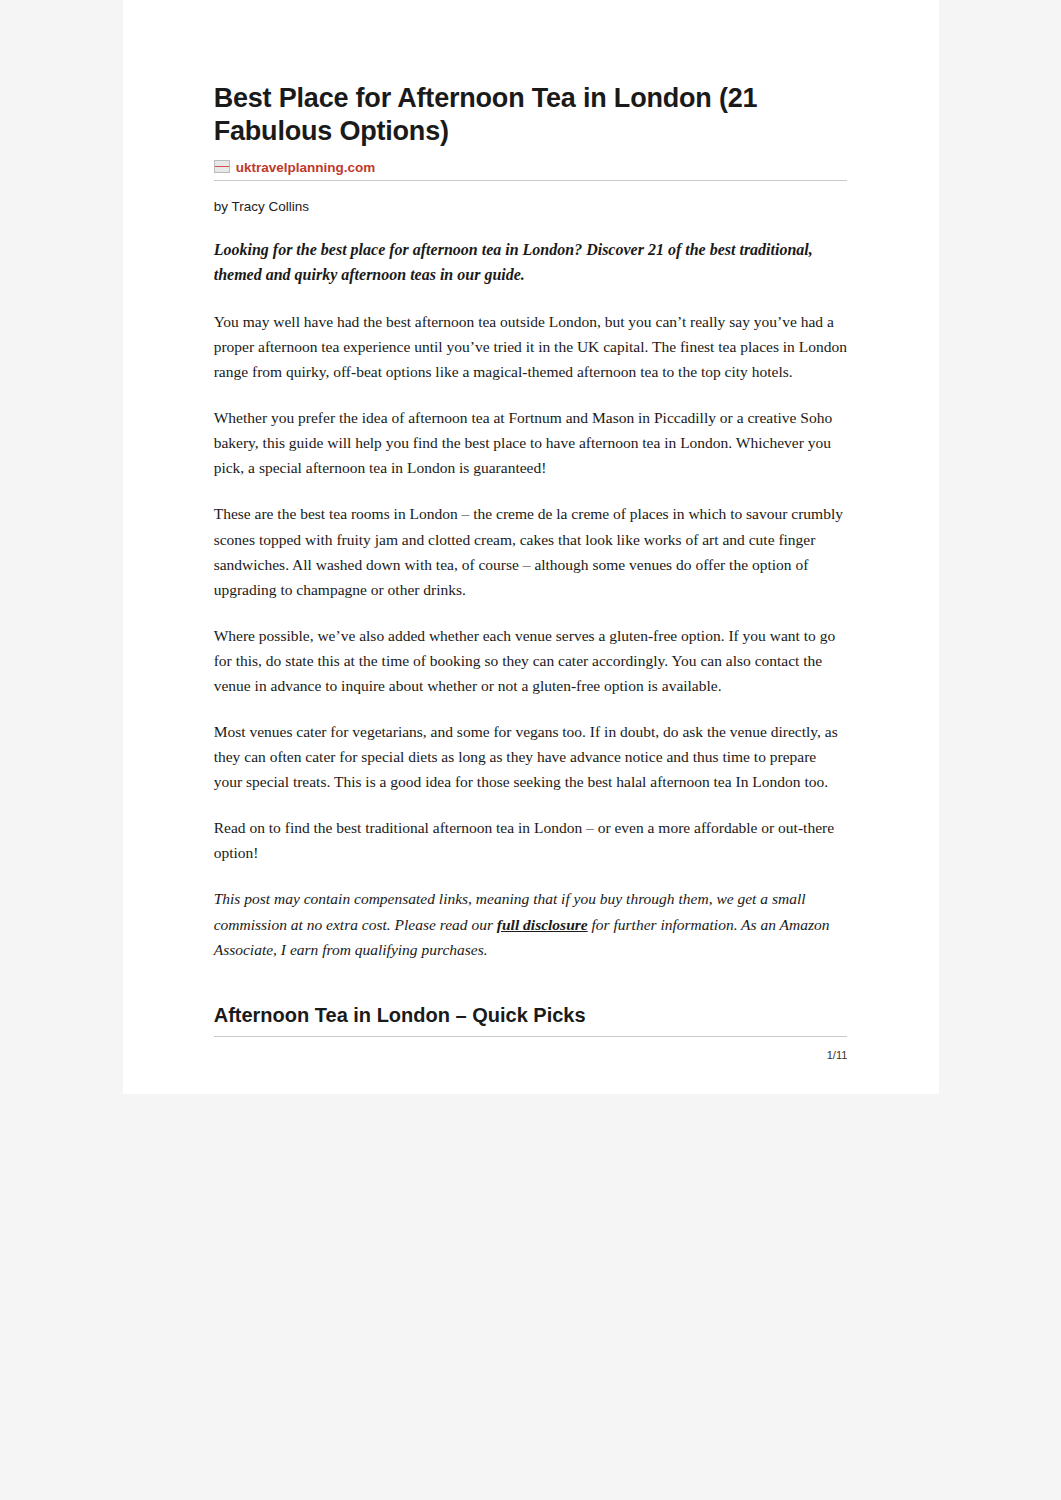Best Place for Afternoon Tea in London (21 Fabulous Options)
uktravelplanning.com
by Tracy Collins
Looking for the best place for afternoon tea in London? Discover 21 of the best traditional, themed and quirky afternoon teas in our guide.
You may well have had the best afternoon tea outside London, but you can’t really say you’ve had a proper afternoon tea experience until you’ve tried it in the UK capital. The finest tea places in London range from quirky, off-beat options like a magical-themed afternoon tea to the top city hotels.
Whether you prefer the idea of afternoon tea at Fortnum and Mason in Piccadilly or a creative Soho bakery, this guide will help you find the best place to have afternoon tea in London. Whichever you pick, a special afternoon tea in London is guaranteed!
These are the best tea rooms in London – the creme de la creme of places in which to savour crumbly scones topped with fruity jam and clotted cream, cakes that look like works of art and cute finger sandwiches. All washed down with tea, of course – although some venues do offer the option of upgrading to champagne or other drinks.
Where possible, we’ve also added whether each venue serves a gluten-free option. If you want to go for this, do state this at the time of booking so they can cater accordingly. You can also contact the venue in advance to inquire about whether or not a gluten-free option is available.
Most venues cater for vegetarians, and some for vegans too. If in doubt, do ask the venue directly, as they can often cater for special diets as long as they have advance notice and thus time to prepare your special treats. This is a good idea for those seeking the best halal afternoon tea In London too.
Read on to find the best traditional afternoon tea in London – or even a more affordable or out-there option!
This post may contain compensated links, meaning that if you buy through them, we get a small commission at no extra cost. Please read our full disclosure for further information. As an Amazon Associate, I earn from qualifying purchases.
Afternoon Tea in London – Quick Picks
1/11